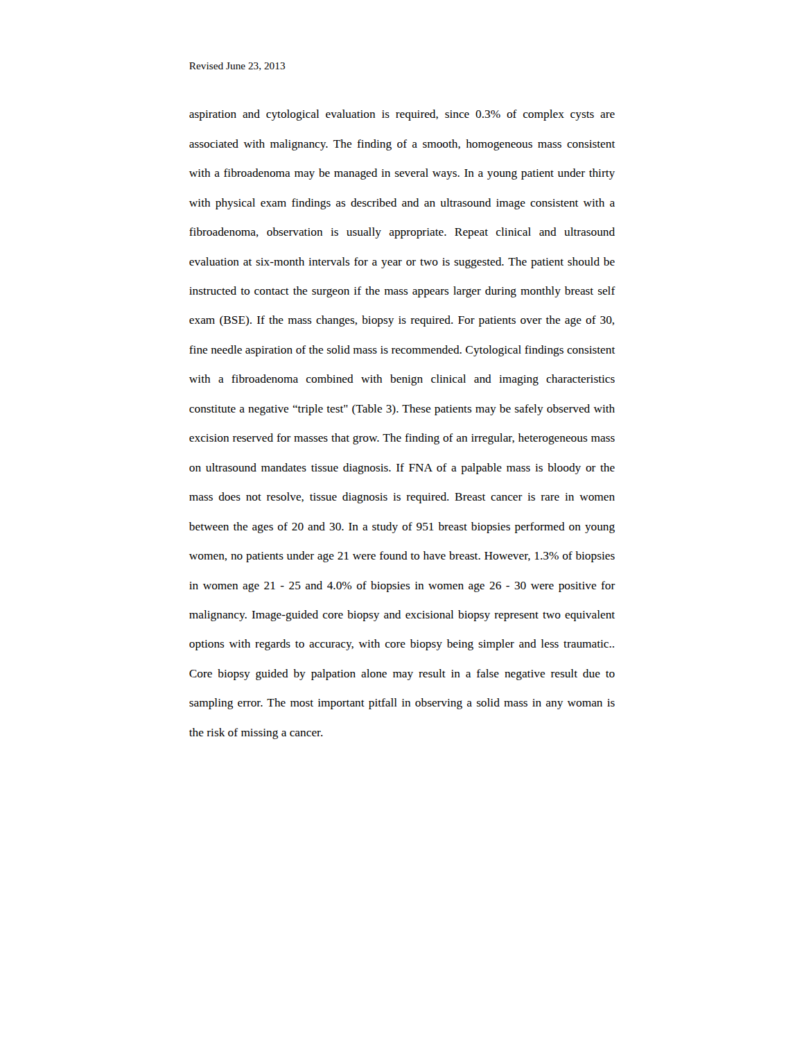Revised June 23, 2013
aspiration and cytological evaluation is required, since 0.3% of complex cysts are associated with malignancy. The finding of a smooth, homogeneous mass consistent with a fibroadenoma may be managed in several ways. In a young patient under thirty with physical exam findings as described and an ultrasound image consistent with a fibroadenoma, observation is usually appropriate. Repeat clinical and ultrasound evaluation at six-month intervals for a year or two is suggested. The patient should be instructed to contact the surgeon if the mass appears larger during monthly breast self exam (BSE). If the mass changes, biopsy is required. For patients over the age of 30, fine needle aspiration of the solid mass is recommended. Cytological findings consistent with a fibroadenoma combined with benign clinical and imaging characteristics constitute a negative “triple test" (Table 3). These patients may be safely observed with excision reserved for masses that grow. The finding of an irregular, heterogeneous mass on ultrasound mandates tissue diagnosis. If FNA of a palpable mass is bloody or the mass does not resolve, tissue diagnosis is required. Breast cancer is rare in women between the ages of 20 and 30. In a study of 951 breast biopsies performed on young women, no patients under age 21 were found to have breast. However, 1.3% of biopsies in women age 21 - 25 and 4.0% of biopsies in women age 26 - 30 were positive for malignancy. Image-guided core biopsy and excisional biopsy represent two equivalent options with regards to accuracy, with core biopsy being simpler and less traumatic.. Core biopsy guided by palpation alone may result in a false negative result due to sampling error. The most important pitfall in observing a solid mass in any woman is the risk of missing a cancer.